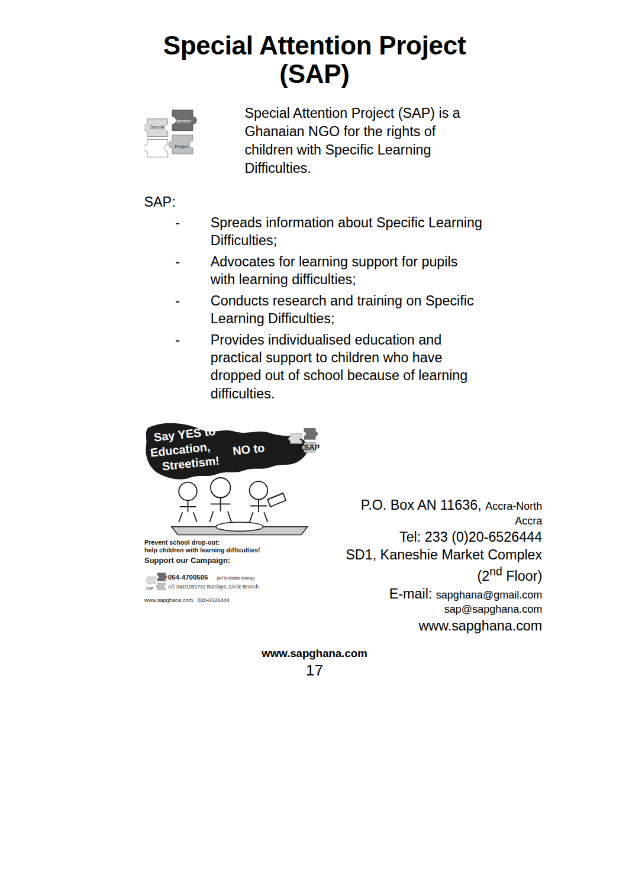Special Attention Project (SAP)
Special Attention Project logo Special Attention Project
Special Attention Project (SAP) is a Ghanaian NGO for the rights of children with Specific Learning Difficulties.
SAP:
Spreads information about Specific Learning Difficulties;
Advocates for learning support for pupils with learning difficulties;
Conducts research and training on Specific Learning Difficulties;
Provides individualised education and practical support to children who have dropped out of school because of learning difficulties.
SAP campaign poster Say YES to Education, NO to Streetism! SAP Prevent school drop-out: help children with learning difficulties! Support our Campaign: 054-4700505 (MTN Mobile Money) A/c 041/1091732 Barclays, Circle Branch SAP www.sapghana.com 020-6526444
P.O. Box AN 11636, Accra-North
Accra
Tel: 233 (0)20-6526444
SD1, Kaneshie Market Complex
(2nd Floor)
E-mail: sapghana@gmail.com
sap@sapghana.com
www.sapghana.com
www.sapghana.com
17